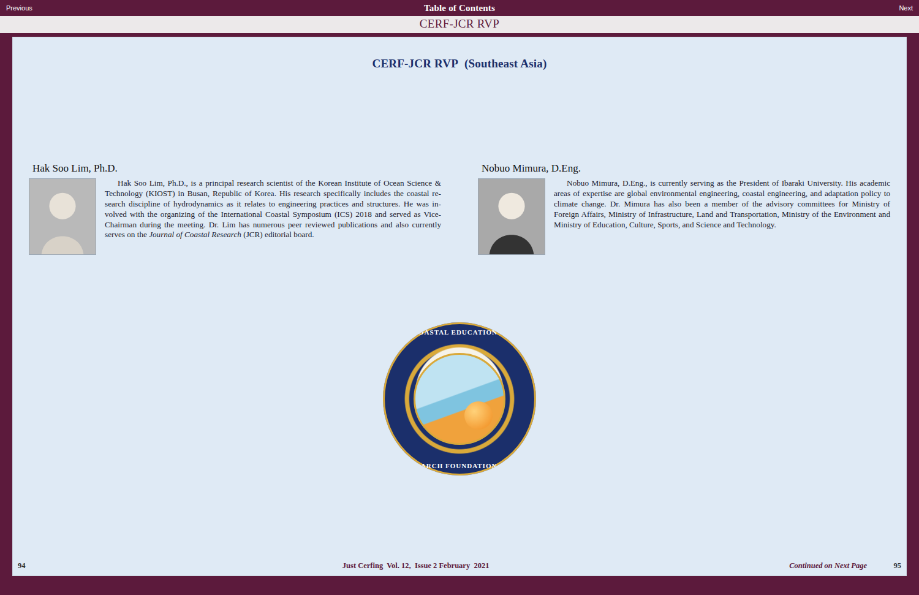Previous
Table of Contents
Next
CERF-JCR RVP
CERF-JCR RVP (Southeast Asia)
Hak Soo Lim, Ph.D.
Hak Soo Lim, Ph.D., is a principal research scientist of the Korean Institute of Ocean Science & Technology (KIOST) in Busan, Republic of Korea. His research specifically includes the coastal research discipline of hydrodynamics as it relates to engineering practices and structures. He was involved with the organizing of the International Coastal Symposium (ICS) 2018 and served as Vice-Chairman during the meeting. Dr. Lim has numerous peer reviewed publications and also currently serves on the Journal of Coastal Research (JCR) editorial board.
Nobuo Mimura, D.Eng.
Nobuo Mimura, D.Eng., is currently serving as the President of Ibaraki University. His academic areas of expertise are global environmental engineering, coastal engineering, and adaptation policy to climate change. Dr. Mimura has also been a member of the advisory committees for Ministry of Foreign Affairs, Ministry of Infrastructure, Land and Transportation, Ministry of the Environment and Ministry of Education, Culture, Sports, and Science and Technology.
COASTAL EDUCATION & RESEARCH FOUNDATION, INC.
CERF
94
Just Cerfing Vol. 12, Issue 2 February 2021
Continued on Next Page 95